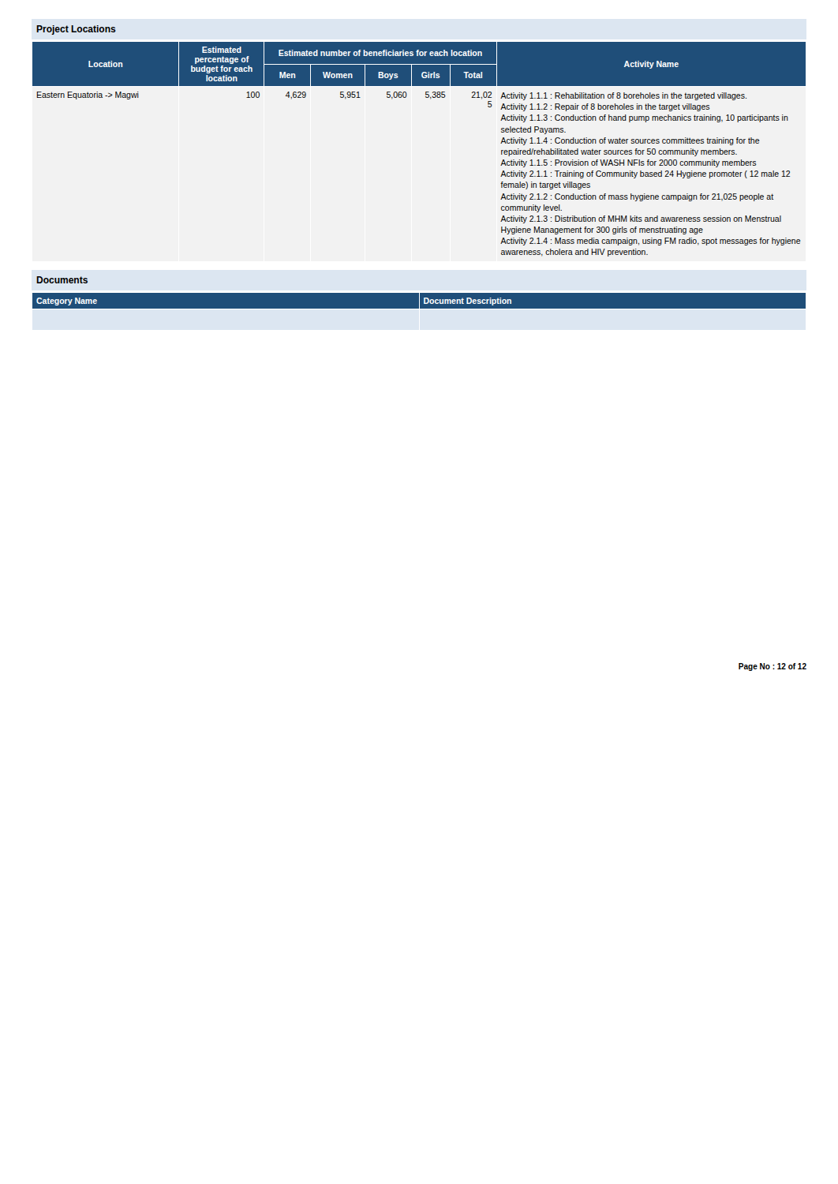Project Locations
| Location | Estimated percentage of budget for each location | Estimated number of beneficiaries for each location | Activity Name |
| --- | --- | --- | --- |
| Men | Women | Boys | Girls | Total |
| Eastern Equatoria -> Magwi | 100 | 4,629 | 5,951 | 5,060 | 5,385 | 21,02 5 | Activity 1.1.1 : Rehabilitation of 8 boreholes in the targeted villages. Activity 1.1.2 : Repair of 8 boreholes in the target villages Activity 1.1.3 : Conduction of hand pump mechanics training, 10 participants in selected Payams. Activity 1.1.4 : Conduction of water sources committees training for the repaired/rehabilitated water sources for 50 community members. Activity 1.1.5 : Provision of WASH NFIs for 2000 community members Activity 2.1.1 : Training of Community based 24 Hygiene promoter ( 12 male 12 female) in target villages Activity 2.1.2 : Conduction of mass hygiene campaign for 21,025 people at community level. Activity 2.1.3 : Distribution of MHM kits and awareness session on Menstrual Hygiene Management for 300 girls of menstruating age Activity 2.1.4 : Mass media campaign, using FM radio, spot messages for hygiene awareness, cholera and HIV prevention. |
Documents
| Category Name | Document Description |
| --- | --- |
Page No : 12 of 12